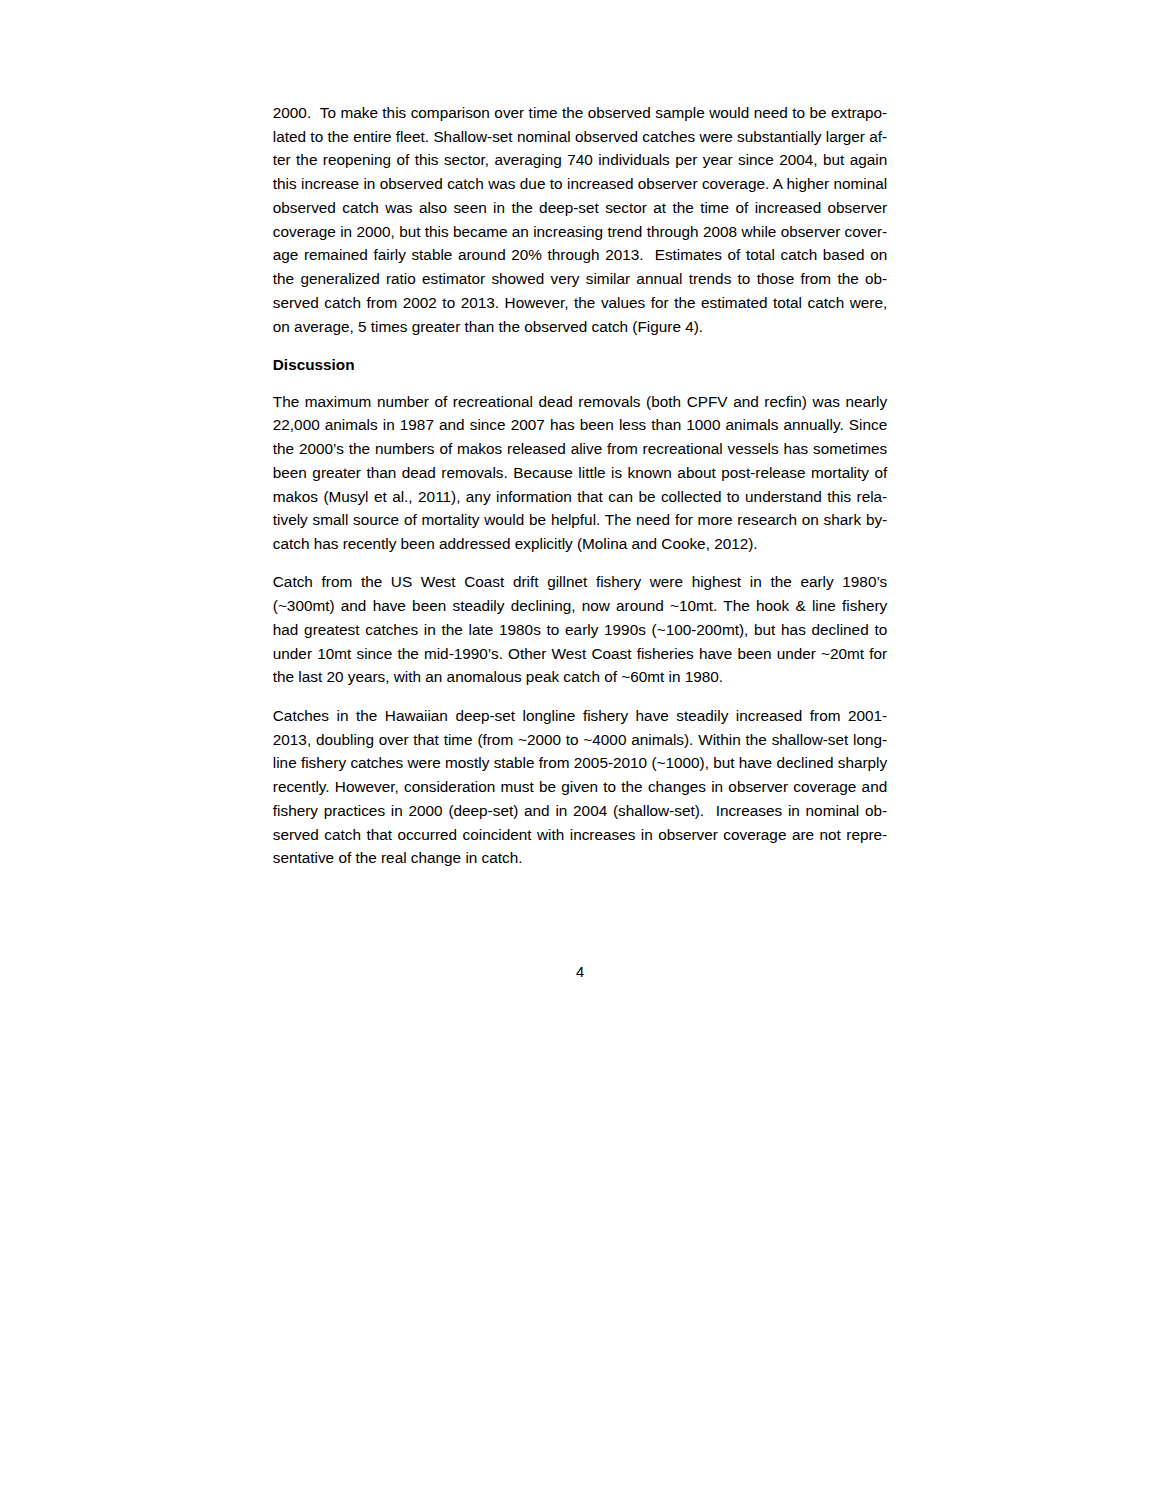2000. To make this comparison over time the observed sample would need to be extrapolated to the entire fleet. Shallow-set nominal observed catches were substantially larger after the reopening of this sector, averaging 740 individuals per year since 2004, but again this increase in observed catch was due to increased observer coverage. A higher nominal observed catch was also seen in the deep-set sector at the time of increased observer coverage in 2000, but this became an increasing trend through 2008 while observer coverage remained fairly stable around 20% through 2013. Estimates of total catch based on the generalized ratio estimator showed very similar annual trends to those from the observed catch from 2002 to 2013. However, the values for the estimated total catch were, on average, 5 times greater than the observed catch (Figure 4).
Discussion
The maximum number of recreational dead removals (both CPFV and recfin) was nearly 22,000 animals in 1987 and since 2007 has been less than 1000 animals annually. Since the 2000’s the numbers of makos released alive from recreational vessels has sometimes been greater than dead removals. Because little is known about post-release mortality of makos (Musyl et al., 2011), any information that can be collected to understand this relatively small source of mortality would be helpful. The need for more research on shark bycatch has recently been addressed explicitly (Molina and Cooke, 2012).
Catch from the US West Coast drift gillnet fishery were highest in the early 1980’s (~300mt) and have been steadily declining, now around ~10mt. The hook & line fishery had greatest catches in the late 1980s to early 1990s (~100-200mt), but has declined to under 10mt since the mid-1990’s. Other West Coast fisheries have been under ~20mt for the last 20 years, with an anomalous peak catch of ~60mt in 1980.
Catches in the Hawaiian deep-set longline fishery have steadily increased from 2001-2013, doubling over that time (from ~2000 to ~4000 animals). Within the shallow-set longline fishery catches were mostly stable from 2005-2010 (~1000), but have declined sharply recently. However, consideration must be given to the changes in observer coverage and fishery practices in 2000 (deep-set) and in 2004 (shallow-set). Increases in nominal observed catch that occurred coincident with increases in observer coverage are not representative of the real change in catch.
4